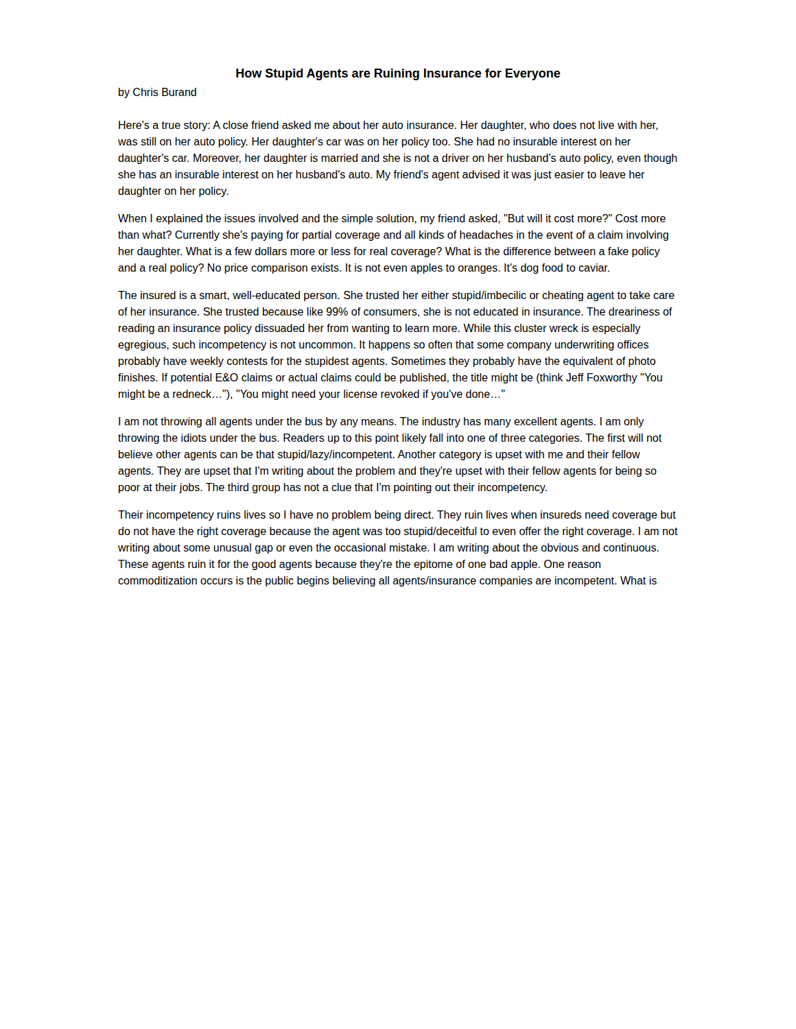How Stupid Agents are Ruining Insurance for Everyone
by Chris Burand
Here's a true story: A close friend asked me about her auto insurance. Her daughter, who does not live with her, was still on her auto policy. Her daughter's car was on her policy too. She had no insurable interest on her daughter's car. Moreover, her daughter is married and she is not a driver on her husband's auto policy, even though she has an insurable interest on her husband's auto. My friend's agent advised it was just easier to leave her daughter on her policy.
When I explained the issues involved and the simple solution, my friend asked, "But will it cost more?" Cost more than what? Currently she's paying for partial coverage and all kinds of headaches in the event of a claim involving her daughter. What is a few dollars more or less for real coverage? What is the difference between a fake policy and a real policy? No price comparison exists. It is not even apples to oranges. It's dog food to caviar.
The insured is a smart, well-educated person. She trusted her either stupid/imbecilic or cheating agent to take care of her insurance. She trusted because like 99% of consumers, she is not educated in insurance. The dreariness of reading an insurance policy dissuaded her from wanting to learn more. While this cluster wreck is especially egregious, such incompetency is not uncommon. It happens so often that some company underwriting offices probably have weekly contests for the stupidest agents. Sometimes they probably have the equivalent of photo finishes. If potential E&O claims or actual claims could be published, the title might be (think Jeff Foxworthy "You might be a redneck…"), "You might need your license revoked if you've done…"
I am not throwing all agents under the bus by any means. The industry has many excellent agents. I am only throwing the idiots under the bus. Readers up to this point likely fall into one of three categories. The first will not believe other agents can be that stupid/lazy/incompetent. Another category is upset with me and their fellow agents. They are upset that I'm writing about the problem and they're upset with their fellow agents for being so poor at their jobs. The third group has not a clue that I'm pointing out their incompetency.
Their incompetency ruins lives so I have no problem being direct. They ruin lives when insureds need coverage but do not have the right coverage because the agent was too stupid/deceitful to even offer the right coverage. I am not writing about some unusual gap or even the occasional mistake. I am writing about the obvious and continuous. These agents ruin it for the good agents because they're the epitome of one bad apple. One reason commoditization occurs is the public begins believing all agents/insurance companies are incompetent. What is